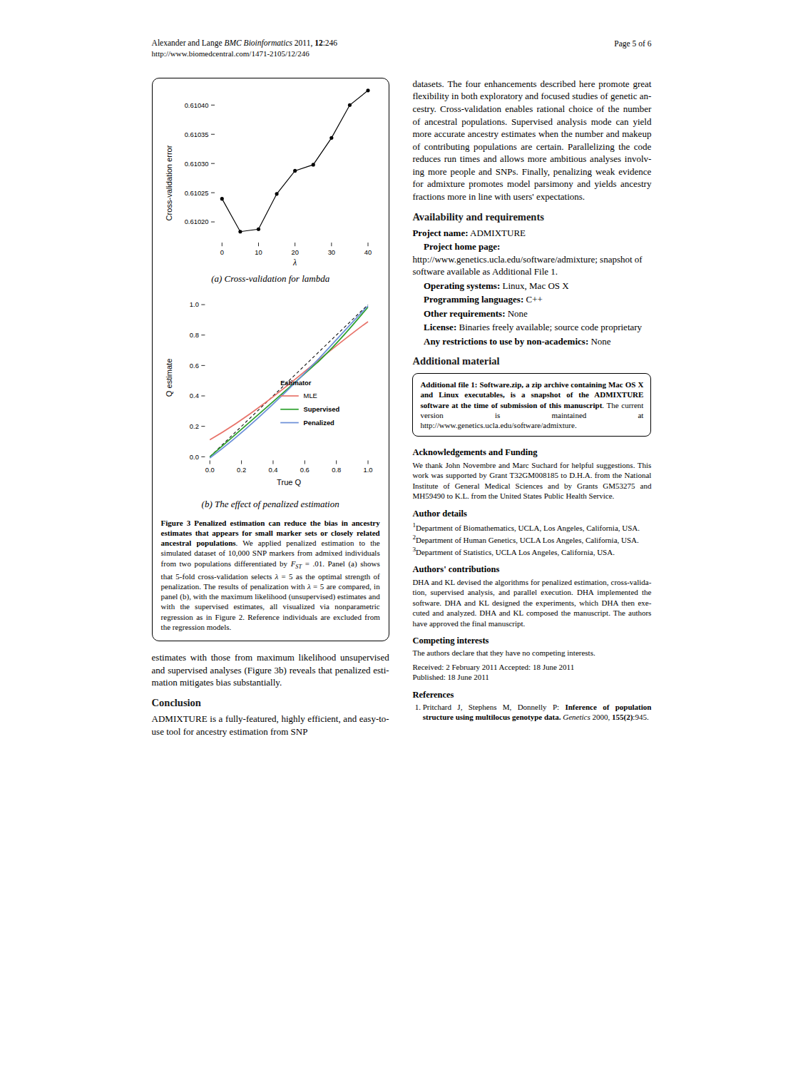Alexander and Lange BMC Bioinformatics 2011, 12:246
http://www.biomedcentral.com/1471-2105/12/246
Page 5 of 6
Cross-validation error 0.61040 0.61035 0.61030 0.61025 0.61020 0 10 20 30 40 λ
(a) Cross-validation for lambda
Q estimate 1.0 0.8 0.6 0.4 0.2 0.0 0.0 0.2 0.4 0.6 0.8 1.0 True Q Estimator MLE Supervised Penalized
(b) The effect of penalized estimation
Figure 3 Penalized estimation can reduce the bias in ancestry estimates that appears for small marker sets or closely related ancestral populations. We applied penalized estimation to the simulated dataset of 10,000 SNP markers from admixed individuals from two populations differentiated by FST = .01. Panel (a) shows that 5-fold cross-validation selects λ = 5 as the optimal strength of penalization. The results of penalization with λ = 5 are compared, in panel (b), with the maximum likelihood (unsupervised) estimates and with the supervised estimates, all visualized via nonparametric regression as in Figure 2. Reference individuals are excluded from the regression models.
estimates with those from maximum likelihood unsupervised and supervised analyses (Figure 3b) reveals that penalized estimation mitigates bias substantially.
Conclusion
ADMIXTURE is a fully-featured, highly efficient, and easy-to-use tool for ancestry estimation from SNP
datasets. The four enhancements described here promote great flexibility in both exploratory and focused studies of genetic ancestry. Cross-validation enables rational choice of the number of ancestral populations. Supervised analysis mode can yield more accurate ancestry estimates when the number and makeup of contributing populations are certain. Parallelizing the code reduces run times and allows more ambitious analyses involving more people and SNPs. Finally, penalizing weak evidence for admixture promotes model parsimony and yields ancestry fractions more in line with users' expectations.
Availability and requirements
Project name: ADMIXTURE
Project home page: http://www.genetics.ucla.edu/software/admixture; snapshot of software available as Additional File 1.
Operating systems: Linux, Mac OS X
Programming languages: C++
Other requirements: None
License: Binaries freely available; source code proprietary
Any restrictions to use by non-academics: None
Additional material
Additional file 1: Software.zip, a zip archive containing Mac OS X and Linux executables, is a snapshot of the ADMIXTURE software at the time of submission of this manuscript. The current version is maintained at http://www.genetics.ucla.edu/software/admixture.
Acknowledgements and Funding
We thank John Novembre and Marc Suchard for helpful suggestions. This work was supported by Grant T32GM008185 to D.H.A. from the National Institute of General Medical Sciences and by Grants GM53275 and MH59490 to K.L. from the United States Public Health Service.
Author details
1Department of Biomathematics, UCLA, Los Angeles, California, USA.
2Department of Human Genetics, UCLA Los Angeles, California, USA.
3Department of Statistics, UCLA Los Angeles, California, USA.
Authors' contributions
DHA and KL devised the algorithms for penalized estimation, cross-validation, supervised analysis, and parallel execution. DHA implemented the software. DHA and KL designed the experiments, which DHA then executed and analyzed. DHA and KL composed the manuscript. The authors have approved the final manuscript.
Competing interests
The authors declare that they have no competing interests.
Received: 2 February 2011 Accepted: 18 June 2011
Published: 18 June 2011
References
Pritchard J, Stephens M, Donnelly P: Inference of population structure using multilocus genotype data. Genetics 2000, 155(2):945.